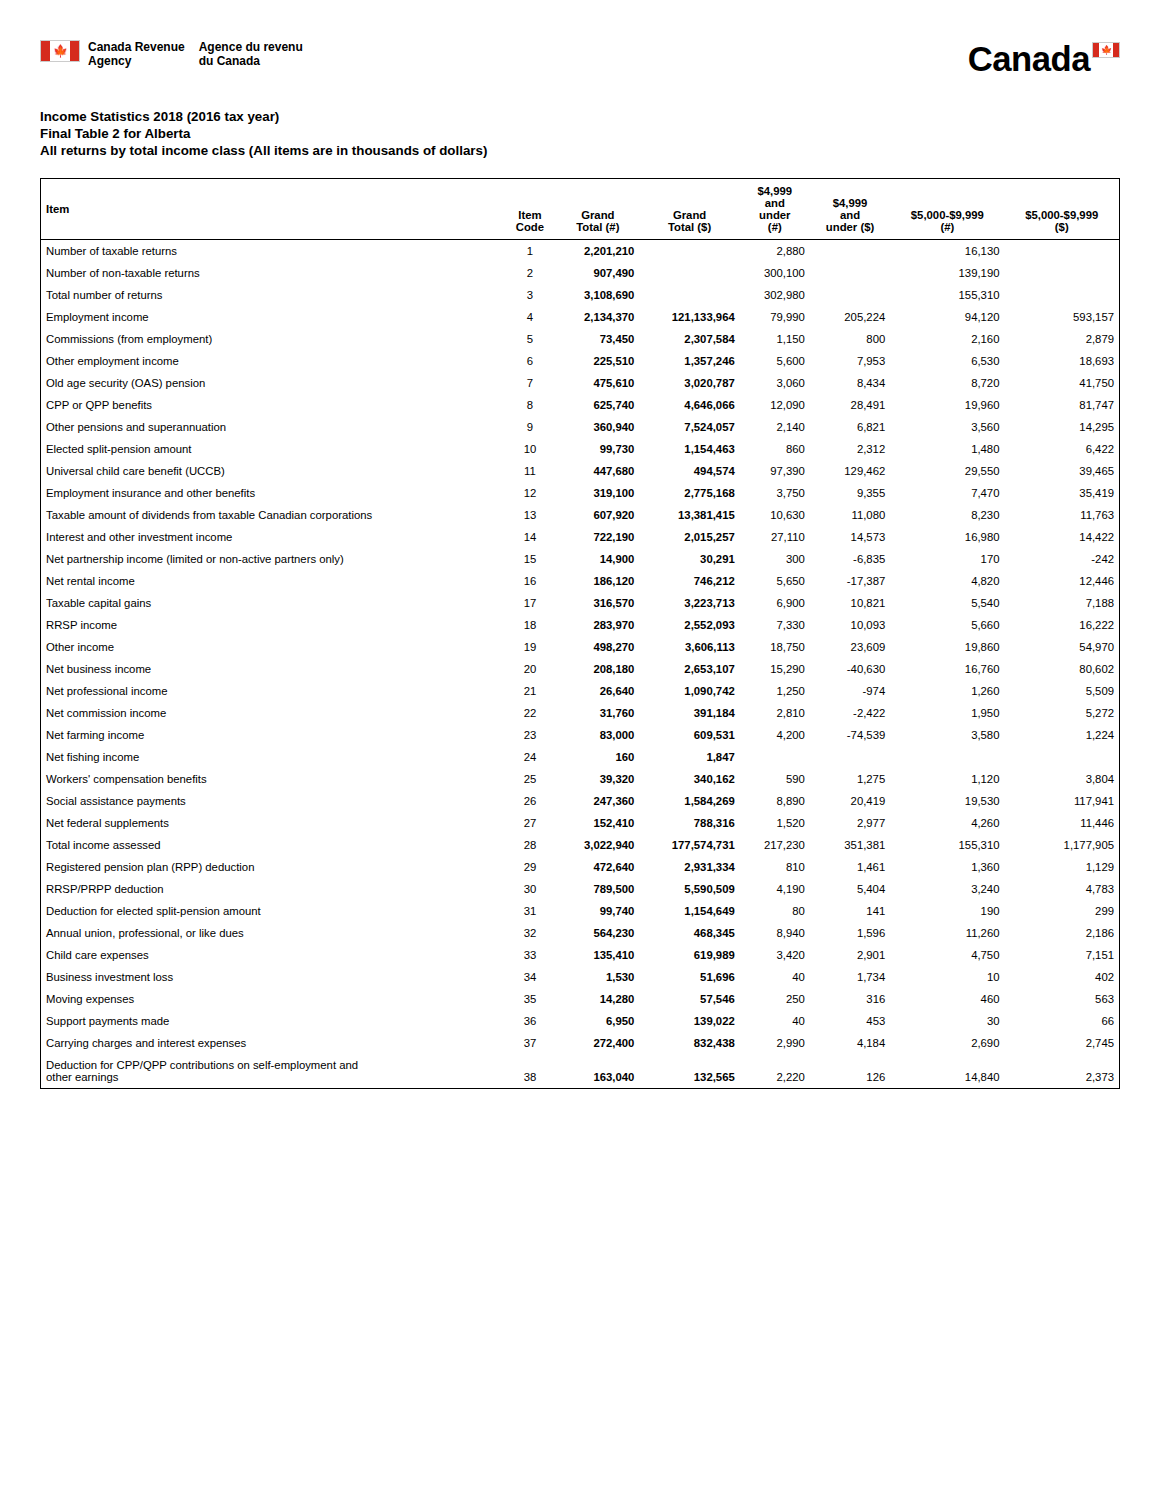🍁
Canada Revenue
Agency
Agence du revenu
du Canada
Canada🍁
Income Statistics 2018 (2016 tax year)
Final Table 2 for Alberta
All returns by total income class (All items are in thousands of dollars)
| Item | Item Code | Grand Total (#) | Grand Total ($) | $4,999 and under (#) | $4,999 and under ($) | $5,000-$9,999 (#) | $5,000-$9,999 ($) |
| --- | --- | --- | --- | --- | --- | --- | --- |
| Number of taxable returns | 1 | 2,201,210 | | 2,880 | | 16,130 | |
| Number of non-taxable returns | 2 | 907,490 | | 300,100 | | 139,190 | |
| Total number of returns | 3 | 3,108,690 | | 302,980 | | 155,310 | |
| Employment income | 4 | 2,134,370 | 121,133,964 | 79,990 | 205,224 | 94,120 | 593,157 |
| Commissions (from employment) | 5 | 73,450 | 2,307,584 | 1,150 | 800 | 2,160 | 2,879 |
| Other employment income | 6 | 225,510 | 1,357,246 | 5,600 | 7,953 | 6,530 | 18,693 |
| Old age security (OAS) pension | 7 | 475,610 | 3,020,787 | 3,060 | 8,434 | 8,720 | 41,750 |
| CPP or QPP benefits | 8 | 625,740 | 4,646,066 | 12,090 | 28,491 | 19,960 | 81,747 |
| Other pensions and superannuation | 9 | 360,940 | 7,524,057 | 2,140 | 6,821 | 3,560 | 14,295 |
| Elected split-pension amount | 10 | 99,730 | 1,154,463 | 860 | 2,312 | 1,480 | 6,422 |
| Universal child care benefit (UCCB) | 11 | 447,680 | 494,574 | 97,390 | 129,462 | 29,550 | 39,465 |
| Employment insurance and other benefits | 12 | 319,100 | 2,775,168 | 3,750 | 9,355 | 7,470 | 35,419 |
| Taxable amount of dividends from taxable Canadian corporations | 13 | 607,920 | 13,381,415 | 10,630 | 11,080 | 8,230 | 11,763 |
| Interest and other investment income | 14 | 722,190 | 2,015,257 | 27,110 | 14,573 | 16,980 | 14,422 |
| Net partnership income (limited or non-active partners only) | 15 | 14,900 | 30,291 | 300 | -6,835 | 170 | -242 |
| Net rental income | 16 | 186,120 | 746,212 | 5,650 | -17,387 | 4,820 | 12,446 |
| Taxable capital gains | 17 | 316,570 | 3,223,713 | 6,900 | 10,821 | 5,540 | 7,188 |
| RRSP income | 18 | 283,970 | 2,552,093 | 7,330 | 10,093 | 5,660 | 16,222 |
| Other income | 19 | 498,270 | 3,606,113 | 18,750 | 23,609 | 19,860 | 54,970 |
| Net business income | 20 | 208,180 | 2,653,107 | 15,290 | -40,630 | 16,760 | 80,602 |
| Net professional income | 21 | 26,640 | 1,090,742 | 1,250 | -974 | 1,260 | 5,509 |
| Net commission income | 22 | 31,760 | 391,184 | 2,810 | -2,422 | 1,950 | 5,272 |
| Net farming income | 23 | 83,000 | 609,531 | 4,200 | -74,539 | 3,580 | 1,224 |
| Net fishing income | 24 | 160 | 1,847 | | | | |
| Workers' compensation benefits | 25 | 39,320 | 340,162 | 590 | 1,275 | 1,120 | 3,804 |
| Social assistance payments | 26 | 247,360 | 1,584,269 | 8,890 | 20,419 | 19,530 | 117,941 |
| Net federal supplements | 27 | 152,410 | 788,316 | 1,520 | 2,977 | 4,260 | 11,446 |
| Total income assessed | 28 | 3,022,940 | 177,574,731 | 217,230 | 351,381 | 155,310 | 1,177,905 |
| Registered pension plan (RPP) deduction | 29 | 472,640 | 2,931,334 | 810 | 1,461 | 1,360 | 1,129 |
| RRSP/PRPP deduction | 30 | 789,500 | 5,590,509 | 4,190 | 5,404 | 3,240 | 4,783 |
| Deduction for elected split-pension amount | 31 | 99,740 | 1,154,649 | 80 | 141 | 190 | 299 |
| Annual union, professional, or like dues | 32 | 564,230 | 468,345 | 8,940 | 1,596 | 11,260 | 2,186 |
| Child care expenses | 33 | 135,410 | 619,989 | 3,420 | 2,901 | 4,750 | 7,151 |
| Business investment loss | 34 | 1,530 | 51,696 | 40 | 1,734 | 10 | 402 |
| Moving expenses | 35 | 14,280 | 57,546 | 250 | 316 | 460 | 563 |
| Support payments made | 36 | 6,950 | 139,022 | 40 | 453 | 30 | 66 |
| Carrying charges and interest expenses | 37 | 272,400 | 832,438 | 2,990 | 4,184 | 2,690 | 2,745 |
| Deduction for CPP/QPP contributions on self-employment and other earnings | 38 | 163,040 | 132,565 | 2,220 | 126 | 14,840 | 2,373 |